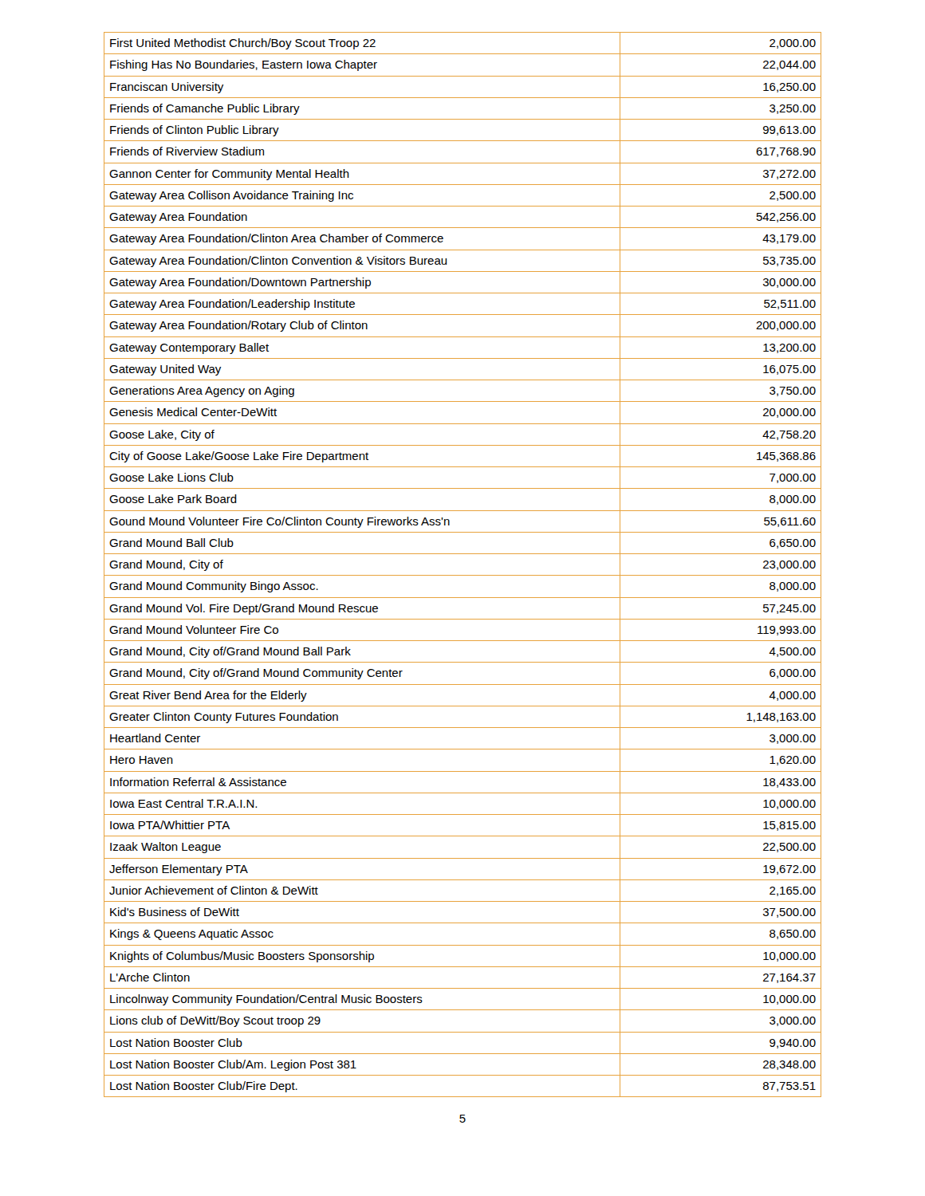| First United Methodist Church/Boy Scout Troop 22 | 2,000.00 |
| Fishing Has No Boundaries, Eastern Iowa Chapter | 22,044.00 |
| Franciscan University | 16,250.00 |
| Friends of Camanche Public Library | 3,250.00 |
| Friends of Clinton Public Library | 99,613.00 |
| Friends of Riverview Stadium | 617,768.90 |
| Gannon Center for Community Mental Health | 37,272.00 |
| Gateway Area Collison Avoidance Training Inc | 2,500.00 |
| Gateway Area Foundation | 542,256.00 |
| Gateway Area Foundation/Clinton Area Chamber of Commerce | 43,179.00 |
| Gateway Area Foundation/Clinton Convention & Visitors Bureau | 53,735.00 |
| Gateway Area Foundation/Downtown Partnership | 30,000.00 |
| Gateway Area Foundation/Leadership Institute | 52,511.00 |
| Gateway Area Foundation/Rotary Club of Clinton | 200,000.00 |
| Gateway Contemporary Ballet | 13,200.00 |
| Gateway United Way | 16,075.00 |
| Generations Area Agency on Aging | 3,750.00 |
| Genesis Medical Center-DeWitt | 20,000.00 |
| Goose Lake, City of | 42,758.20 |
| City of Goose Lake/Goose Lake Fire Department | 145,368.86 |
| Goose Lake Lions Club | 7,000.00 |
| Goose Lake Park Board | 8,000.00 |
| Gound Mound Volunteer Fire Co/Clinton County Fireworks Ass'n | 55,611.60 |
| Grand Mound Ball Club | 6,650.00 |
| Grand Mound, City of | 23,000.00 |
| Grand Mound Community Bingo Assoc. | 8,000.00 |
| Grand Mound Vol. Fire Dept/Grand Mound Rescue | 57,245.00 |
| Grand Mound Volunteer Fire Co | 119,993.00 |
| Grand Mound, City of/Grand Mound Ball Park | 4,500.00 |
| Grand Mound, City of/Grand Mound Community Center | 6,000.00 |
| Great River Bend Area for the Elderly | 4,000.00 |
| Greater Clinton County Futures Foundation | 1,148,163.00 |
| Heartland Center | 3,000.00 |
| Hero Haven | 1,620.00 |
| Information Referral & Assistance | 18,433.00 |
| Iowa East Central T.R.A.I.N. | 10,000.00 |
| Iowa PTA/Whittier PTA | 15,815.00 |
| Izaak Walton League | 22,500.00 |
| Jefferson Elementary PTA | 19,672.00 |
| Junior Achievement of Clinton & DeWitt | 2,165.00 |
| Kid's Business of DeWitt | 37,500.00 |
| Kings & Queens Aquatic Assoc | 8,650.00 |
| Knights of Columbus/Music Boosters Sponsorship | 10,000.00 |
| L'Arche Clinton | 27,164.37 |
| Lincolnway Community Foundation/Central Music Boosters | 10,000.00 |
| Lions club of DeWitt/Boy Scout troop 29 | 3,000.00 |
| Lost Nation Booster Club | 9,940.00 |
| Lost Nation Booster Club/Am. Legion Post 381 | 28,348.00 |
| Lost Nation Booster Club/Fire Dept. | 87,753.51 |
5